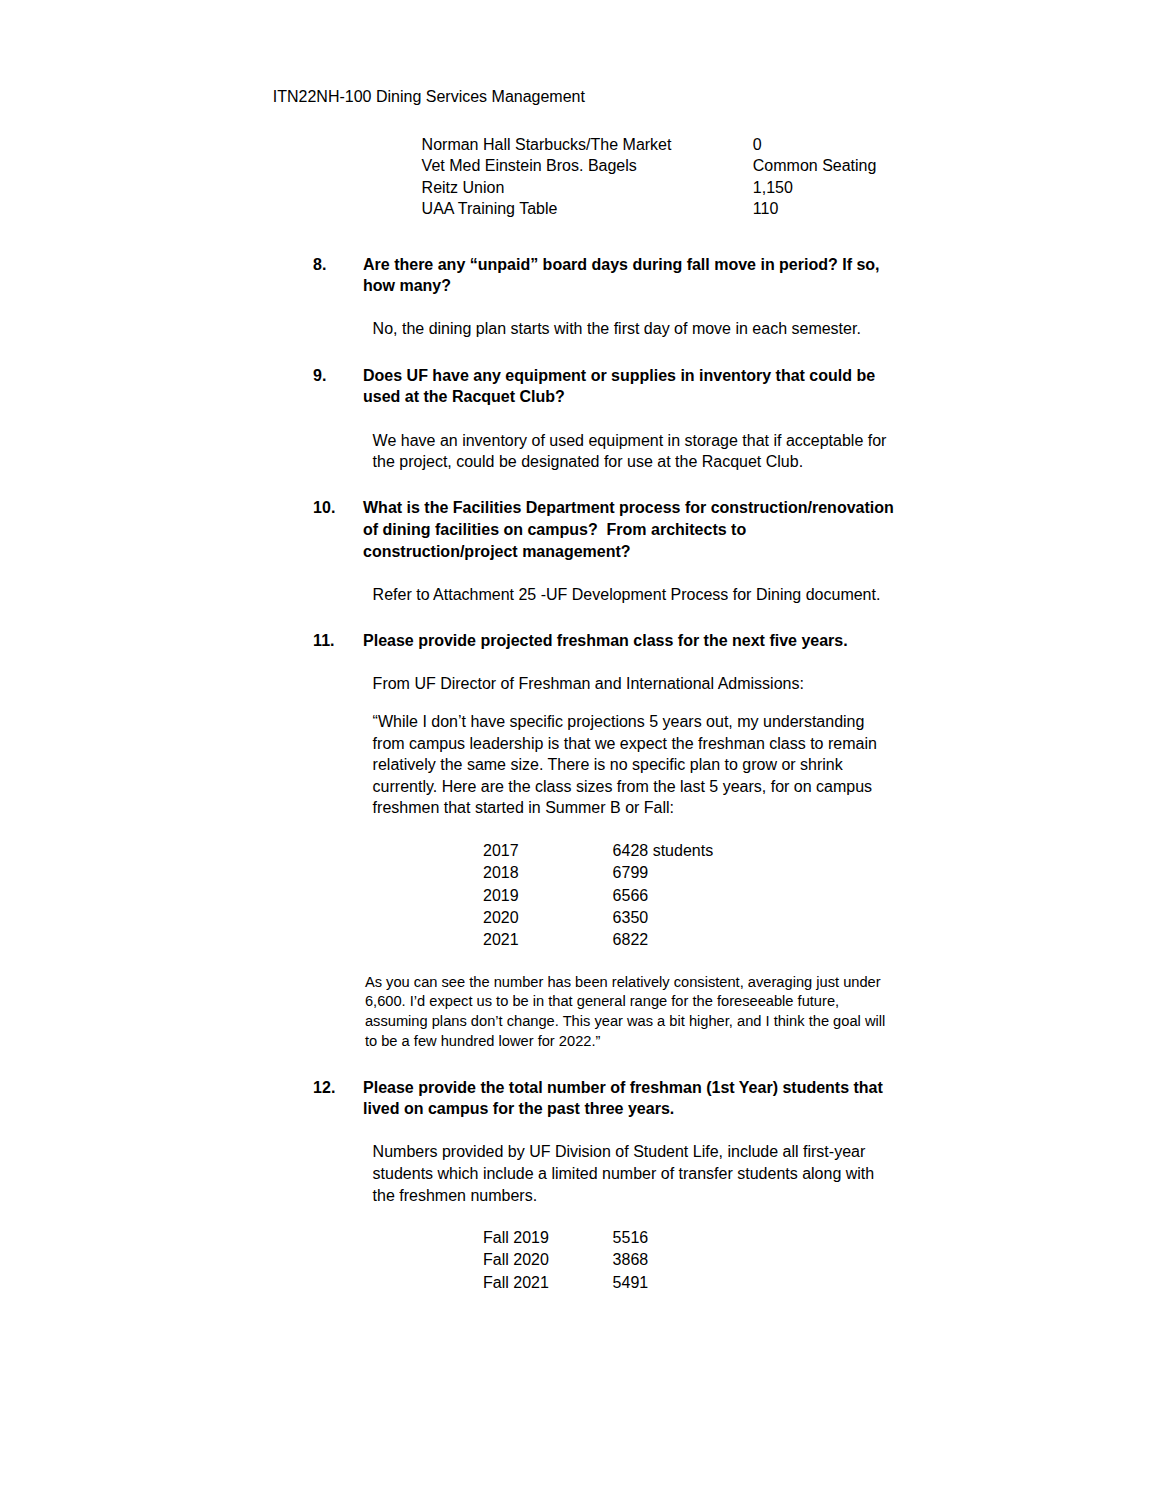ITN22NH-100 Dining Services Management
Norman Hall Starbucks/The Market 0
Vet Med Einstein Bros. Bagels Common Seating
Reitz Union 1,150
UAA Training Table 110
Are there any “unpaid” board days during fall move in period? If so, how many?
No, the dining plan starts with the first day of move in each semester.
Does UF have any equipment or supplies in inventory that could be used at the Racquet Club?
We have an inventory of used equipment in storage that if acceptable for the project, could be designated for use at the Racquet Club.
What is the Facilities Department process for construction/renovation of dining facilities on campus? From architects to construction/project management?
Refer to Attachment 25 -UF Development Process for Dining document.
Please provide projected freshman class for the next five years.
From UF Director of Freshman and International Admissions:
“While I don’t have specific projections 5 years out, my understanding from campus leadership is that we expect the freshman class to remain relatively the same size. There is no specific plan to grow or shrink currently. Here are the class sizes from the last 5 years, for on campus freshmen that started in Summer B or Fall:
| 2017 | 6428 students |
| 2018 | 6799 |
| 2019 | 6566 |
| 2020 | 6350 |
| 2021 | 6822 |
As you can see the number has been relatively consistent, averaging just under 6,600. I’d expect us to be in that general range for the foreseeable future, assuming plans don’t change. This year was a bit higher, and I think the goal will to be a few hundred lower for 2022.”
Please provide the total number of freshman (1st Year) students that lived on campus for the past three years.
Numbers provided by UF Division of Student Life, include all first-year students which include a limited number of transfer students along with the freshmen numbers.
| Fall 2019 | 5516 |
| Fall 2020 | 3868 |
| Fall 2021 | 5491 |